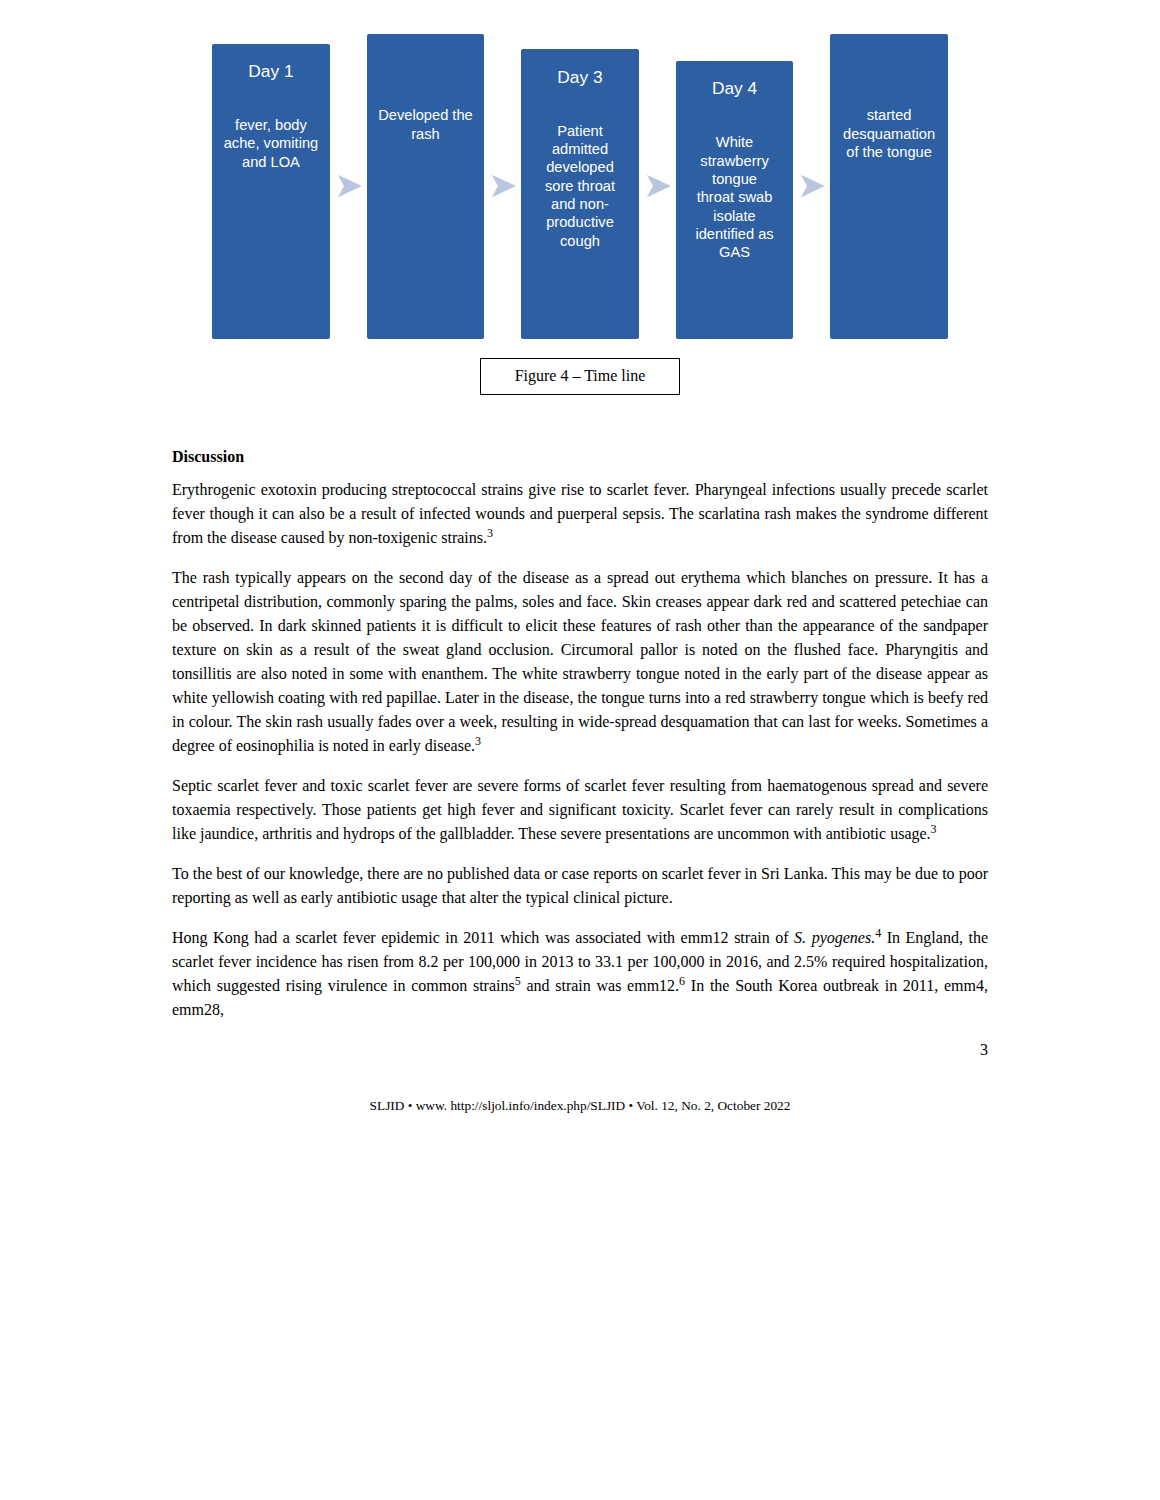Day 1 fever, body ache, vomiting and LOA
➤
Day 2 Developed the rash
➤
Day 3 Patient admitted
developed sore throat and non-productive cough
➤
Day 4 White strawberry tongue
throat swab isolate identified as GAS
➤
Day 5 started desquamation of the tongue
Figure 4 – Time line
Discussion
Erythrogenic exotoxin producing streptococcal strains give rise to scarlet fever. Pharyngeal infections usually precede scarlet fever though it can also be a result of infected wounds and puerperal sepsis. The scarlatina rash makes the syndrome different from the disease caused by non-toxigenic strains.3
The rash typically appears on the second day of the disease as a spread out erythema which blanches on pressure. It has a centripetal distribution, commonly sparing the palms, soles and face. Skin creases appear dark red and scattered petechiae can be observed. In dark skinned patients it is difficult to elicit these features of rash other than the appearance of the sandpaper texture on skin as a result of the sweat gland occlusion. Circumoral pallor is noted on the flushed face. Pharyngitis and tonsillitis are also noted in some with enanthem. The white strawberry tongue noted in the early part of the disease appear as white yellowish coating with red papillae. Later in the disease, the tongue turns into a red strawberry tongue which is beefy red in colour. The skin rash usually fades over a week, resulting in wide-spread desquamation that can last for weeks. Sometimes a degree of eosinophilia is noted in early disease.3
Septic scarlet fever and toxic scarlet fever are severe forms of scarlet fever resulting from haematogenous spread and severe toxaemia respectively. Those patients get high fever and significant toxicity. Scarlet fever can rarely result in complications like jaundice, arthritis and hydrops of the gallbladder. These severe presentations are uncommon with antibiotic usage.3
To the best of our knowledge, there are no published data or case reports on scarlet fever in Sri Lanka. This may be due to poor reporting as well as early antibiotic usage that alter the typical clinical picture.
Hong Kong had a scarlet fever epidemic in 2011 which was associated with emm12 strain of S. pyogenes.4 In England, the scarlet fever incidence has risen from 8.2 per 100,000 in 2013 to 33.1 per 100,000 in 2016, and 2.5% required hospitalization, which suggested rising virulence in common strains5 and strain was emm12.6 In the South Korea outbreak in 2011, emm4, emm28,
3
SLJID • www. http://sljol.info/index.php/SLJID • Vol. 12, No. 2, October 2022